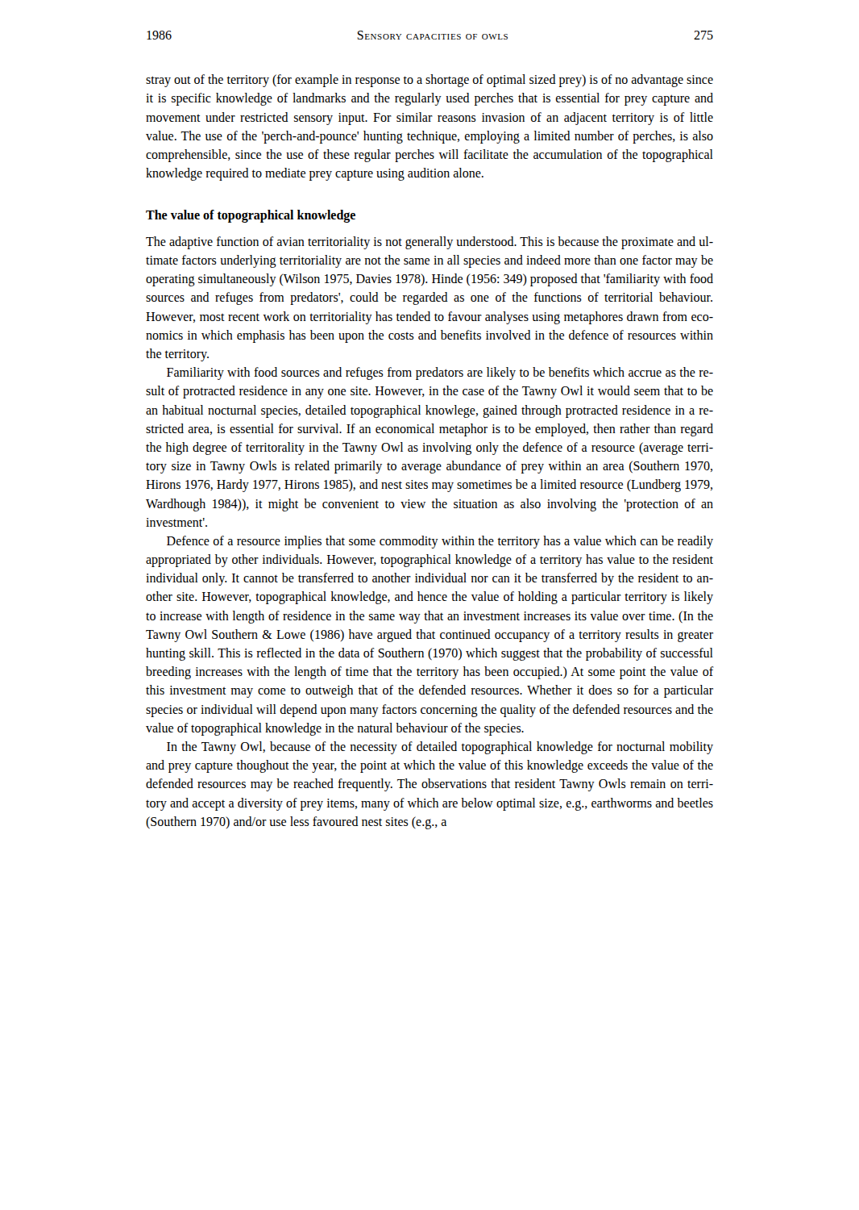1986 Sensory capacities of owls 275
stray out of the territory (for example in response to a shortage of optimal sized prey) is of no advantage since it is specific knowledge of landmarks and the regularly used perches that is essential for prey capture and movement under restricted sensory input. For similar reasons invasion of an adjacent territory is of little value. The use of the 'perch-and-pounce' hunting technique, employing a limited number of perches, is also comprehensible, since the use of these regular perches will facilitate the accumulation of the topographical knowledge required to mediate prey capture using audition alone.
The value of topographical knowledge
The adaptive function of avian territoriality is not generally understood. This is because the proximate and ultimate factors underlying territoriality are not the same in all species and indeed more than one factor may be operating simultaneously (Wilson 1975, Davies 1978). Hinde (1956: 349) proposed that 'familiarity with food sources and refuges from predators', could be regarded as one of the functions of territorial behaviour. However, most recent work on territoriality has tended to favour analyses using metaphores drawn from economics in which emphasis has been upon the costs and benefits involved in the defence of resources within the territory.
Familiarity with food sources and refuges from predators are likely to be benefits which accrue as the result of protracted residence in any one site. However, in the case of the Tawny Owl it would seem that to be an habitual nocturnal species, detailed topographical knowlege, gained through protracted residence in a restricted area, is essential for survival. If an economical metaphor is to be employed, then rather than regard the high degree of territorality in the Tawny Owl as involving only the defence of a resource (average territory size in Tawny Owls is related primarily to average abundance of prey within an area (Southern 1970, Hirons 1976, Hardy 1977, Hirons 1985), and nest sites may sometimes be a limited resource (Lundberg 1979, Wardhough 1984)), it might be convenient to view the situation as also involving the 'protection of an investment'.
Defence of a resource implies that some commodity within the territory has a value which can be readily appropriated by other individuals. However, topographical knowledge of a territory has value to the resident individual only. It cannot be transferred to another individual nor can it be transferred by the resident to another site. However, topographical knowledge, and hence the value of holding a particular territory is likely to increase with length of residence in the same way that an investment increases its value over time. (In the Tawny Owl Southern & Lowe (1986) have argued that continued occupancy of a territory results in greater hunting skill. This is reflected in the data of Southern (1970) which suggest that the probability of successful breeding increases with the length of time that the territory has been occupied.) At some point the value of this investment may come to outweigh that of the defended resources. Whether it does so for a particular species or individual will depend upon many factors concerning the quality of the defended resources and the value of topographical knowledge in the natural behaviour of the species.
In the Tawny Owl, because of the necessity of detailed topographical knowledge for nocturnal mobility and prey capture thoughout the year, the point at which the value of this knowledge exceeds the value of the defended resources may be reached frequently. The observations that resident Tawny Owls remain on territory and accept a diversity of prey items, many of which are below optimal size, e.g., earthworms and beetles (Southern 1970) and/or use less favoured nest sites (e.g., a